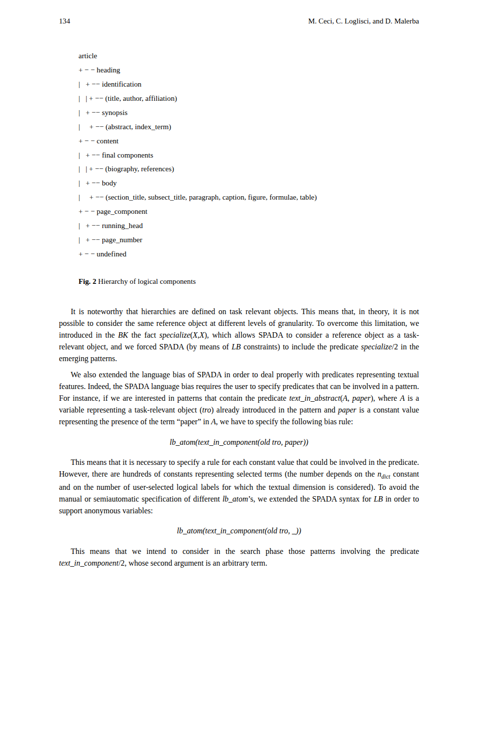134 M. Ceci, C. Loglisci, and D. Malerba
article
+ − − heading
|   + −− identification
|   | + −− (title, author, affiliation)
|   + −− synopsis
|     + −− (abstract, index_term)
+ − − content
|   + −− final components
|   | + −− (biography, references)
|   + −− body
|     + −− (section_title, subsect_title, paragraph, caption, figure, formulae, table)
+ − − page_component
|   + −− running_head
|   + −− page_number
+ − − undefined
Fig. 2 Hierarchy of logical components
It is noteworthy that hierarchies are defined on task relevant objects. This means that, in theory, it is not possible to consider the same reference object at different levels of granularity. To overcome this limitation, we introduced in the BK the fact specialize(X,X), which allows SPADA to consider a reference object as a task-relevant object, and we forced SPADA (by means of LB constraints) to include the predicate specialize/2 in the emerging patterns.
We also extended the language bias of SPADA in order to deal properly with predicates representing textual features. Indeed, the SPADA language bias requires the user to specify predicates that can be involved in a pattern. For instance, if we are interested in patterns that contain the predicate text_in_abstract(A, paper), where A is a variable representing a task-relevant object (tro) already introduced in the pattern and paper is a constant value representing the presence of the term “paper” in A, we have to specify the following bias rule:
lb_atom(text_in_component(old tro, paper))
This means that it is necessary to specify a rule for each constant value that could be involved in the predicate. However, there are hundreds of constants representing selected terms (the number depends on the ndict constant and on the number of user-selected logical labels for which the textual dimension is considered). To avoid the manual or semiautomatic specification of different lb_atom’s, we extended the SPADA syntax for LB in order to support anonymous variables:
lb_atom(text_in_component(old tro, _))
This means that we intend to consider in the search phase those patterns involving the predicate text_in_component/2, whose second argument is an arbitrary term.